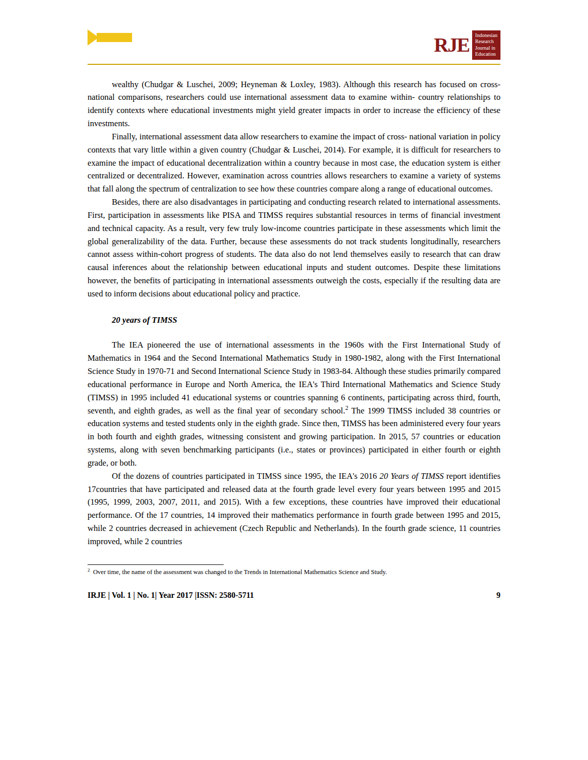RJE Indonesian
Research
Journal in
Education
wealthy (Chudgar & Luschei, 2009; Heyneman & Loxley, 1983). Although this research has focused on cross-national comparisons, researchers could use international assessment data to examine within- country relationships to identify contexts where educational investments might yield greater impacts in order to increase the efficiency of these investments.
Finally, international assessment data allow researchers to examine the impact of cross- national variation in policy contexts that vary little within a given country (Chudgar & Luschei, 2014). For example, it is difficult for researchers to examine the impact of educational decentralization within a country because in most case, the education system is either centralized or decentralized. However, examination across countries allows researchers to examine a variety of systems that fall along the spectrum of centralization to see how these countries compare along a range of educational outcomes.
Besides, there are also disadvantages in participating and conducting research related to international assessments. First, participation in assessments like PISA and TIMSS requires substantial resources in terms of financial investment and technical capacity. As a result, very few truly low-income countries participate in these assessments which limit the global generalizability of the data. Further, because these assessments do not track students longitudinally, researchers cannot assess within-cohort progress of students. The data also do not lend themselves easily to research that can draw causal inferences about the relationship between educational inputs and student outcomes. Despite these limitations however, the benefits of participating in international assessments outweigh the costs, especially if the resulting data are used to inform decisions about educational policy and practice.
20 years of TIMSS
The IEA pioneered the use of international assessments in the 1960s with the First International Study of Mathematics in 1964 and the Second International Mathematics Study in 1980-1982, along with the First International Science Study in 1970-71 and Second International Science Study in 1983-84. Although these studies primarily compared educational performance in Europe and North America, the IEA's Third International Mathematics and Science Study (TIMSS) in 1995 included 41 educational systems or countries spanning 6 continents, participating across third, fourth, seventh, and eighth grades, as well as the final year of secondary school.2 The 1999 TIMSS included 38 countries or education systems and tested students only in the eighth grade. Since then, TIMSS has been administered every four years in both fourth and eighth grades, witnessing consistent and growing participation. In 2015, 57 countries or education systems, along with seven benchmarking participants (i.e., states or provinces) participated in either fourth or eighth grade, or both.
Of the dozens of countries participated in TIMSS since 1995, the IEA's 2016 20 Years of TIMSS report identifies 17countries that have participated and released data at the fourth grade level every four years between 1995 and 2015 (1995, 1999, 2003, 2007, 2011, and 2015). With a few exceptions, these countries have improved their educational performance. Of the 17 countries, 14 improved their mathematics performance in fourth grade between 1995 and 2015, while 2 countries decreased in achievement (Czech Republic and Netherlands). In the fourth grade science, 11 countries improved, while 2 countries
2 Over time, the name of the assessment was changed to the Trends in International Mathematics Science and Study.
IRJE | Vol. 1 | No. 1| Year 2017 |ISSN: 2580-5711 9